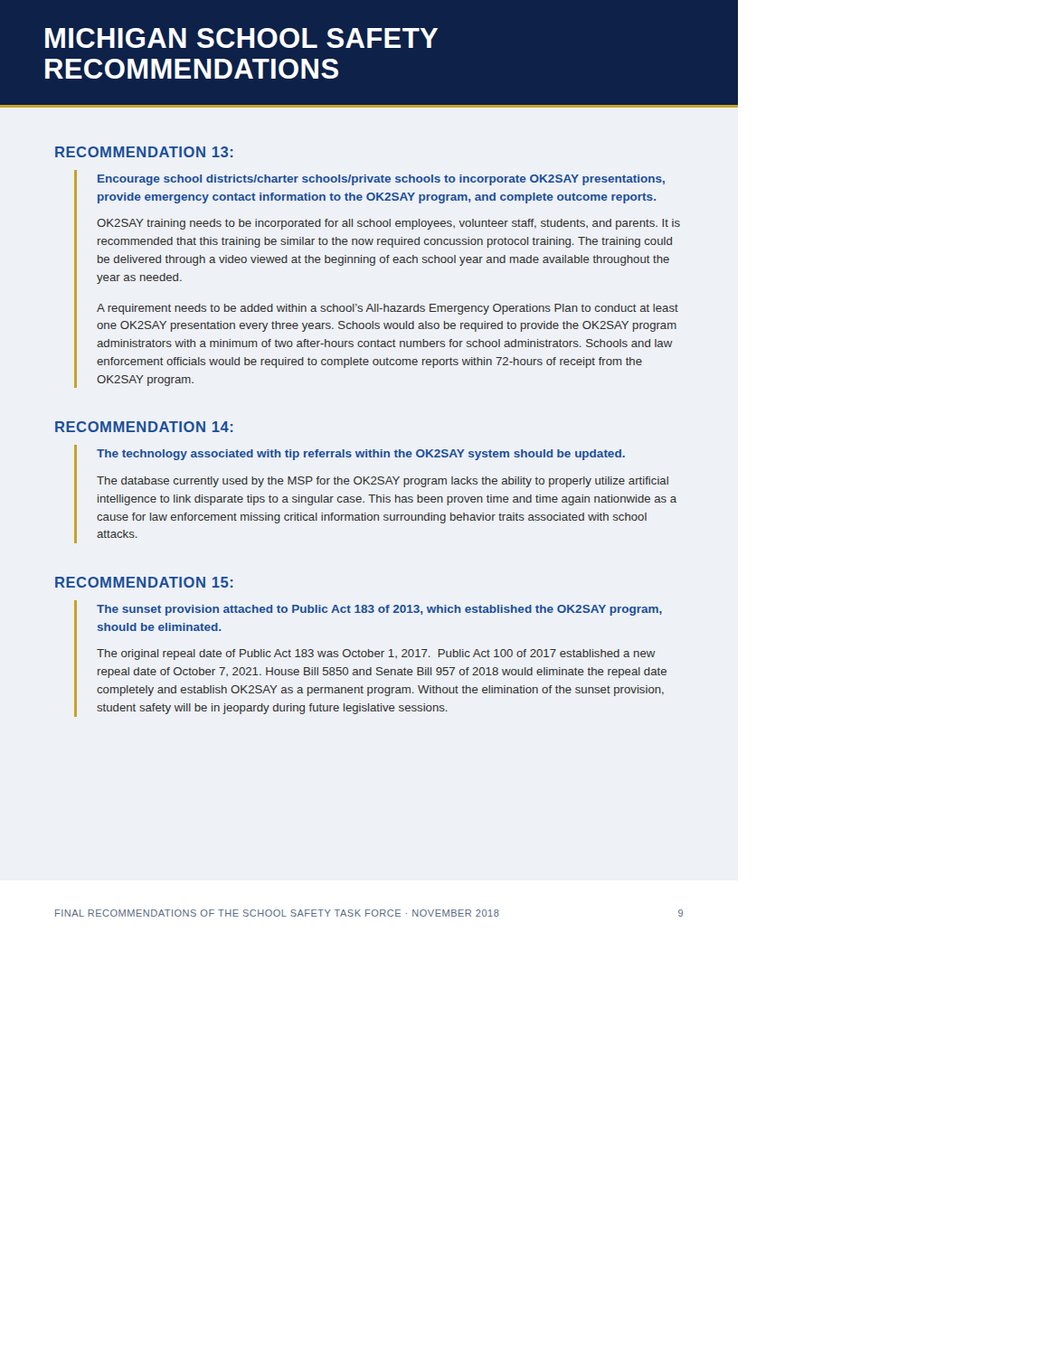MICHIGAN SCHOOL SAFETY RECOMMENDATIONS
Recommendation 13:
Encourage school districts/charter schools/private schools to incorporate OK2SAY presentations, provide emergency contact information to the OK2SAY program, and complete outcome reports.
OK2SAY training needs to be incorporated for all school employees, volunteer staff, students, and parents. It is recommended that this training be similar to the now required concussion protocol training. The training could be delivered through a video viewed at the beginning of each school year and made available throughout the year as needed.
A requirement needs to be added within a school’s All-hazards Emergency Operations Plan to conduct at least one OK2SAY presentation every three years. Schools would also be required to provide the OK2SAY program administrators with a minimum of two after-hours contact numbers for school administrators. Schools and law enforcement officials would be required to complete outcome reports within 72-hours of receipt from the OK2SAY program.
Recommendation 14:
The technology associated with tip referrals within the OK2SAY system should be updated.
The database currently used by the MSP for the OK2SAY program lacks the ability to properly utilize artificial intelligence to link disparate tips to a singular case. This has been proven time and time again nationwide as a cause for law enforcement missing critical information surrounding behavior traits associated with school attacks.
Recommendation 15:
The sunset provision attached to Public Act 183 of 2013, which established the OK2SAY program, should be eliminated.
The original repeal date of Public Act 183 was October 1, 2017. Public Act 100 of 2017 established a new repeal date of October 7, 2021. House Bill 5850 and Senate Bill 957 of 2018 would eliminate the repeal date completely and establish OK2SAY as a permanent program. Without the elimination of the sunset provision, student safety will be in jeopardy during future legislative sessions.
FINAL RECOMMENDATIONS OF THE SCHOOL SAFETY TASK FORCE · NOVEMBER 2018 9